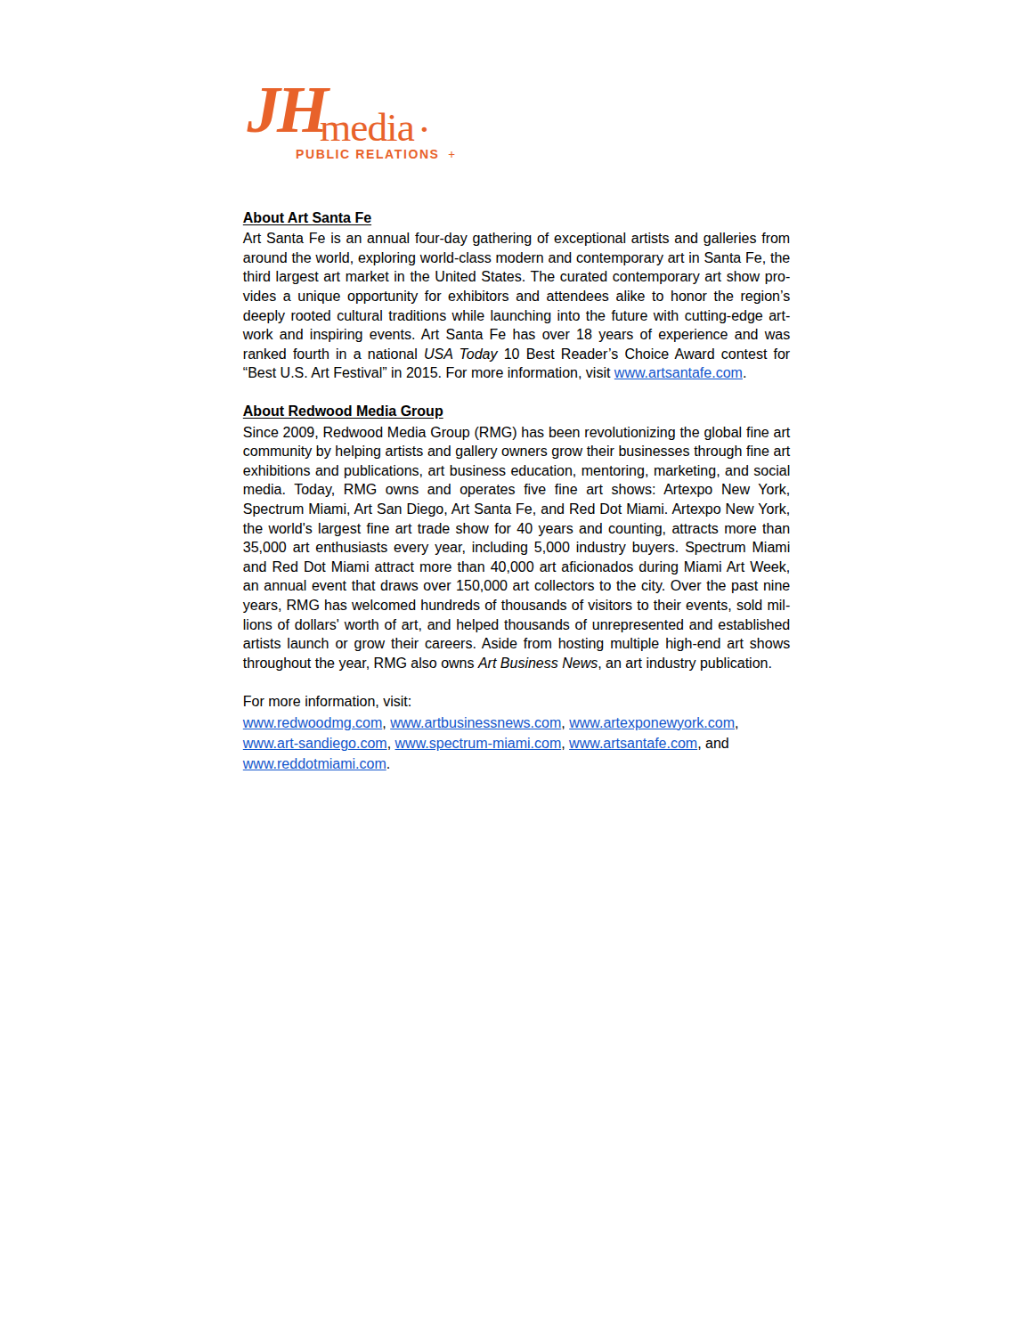JH media. PUBLIC RELATIONS +
About Art Santa Fe
Art Santa Fe is an annual four-day gathering of exceptional artists and galleries from around the world, exploring world-class modern and contemporary art in Santa Fe, the third largest art market in the United States. The curated contemporary art show provides a unique opportunity for exhibitors and attendees alike to honor the region’s deeply rooted cultural traditions while launching into the future with cutting-edge artwork and inspiring events. Art Santa Fe has over 18 years of experience and was ranked fourth in a national USA Today 10 Best Reader’s Choice Award contest for “Best U.S. Art Festival” in 2015. For more information, visit www.artsantafe.com.
About Redwood Media Group
Since 2009, Redwood Media Group (RMG) has been revolutionizing the global fine art community by helping artists and gallery owners grow their businesses through fine art exhibitions and publications, art business education, mentoring, marketing, and social media. Today, RMG owns and operates five fine art shows: Artexpo New York, Spectrum Miami, Art San Diego, Art Santa Fe, and Red Dot Miami. Artexpo New York, the world's largest fine art trade show for 40 years and counting, attracts more than 35,000 art enthusiasts every year, including 5,000 industry buyers. Spectrum Miami and Red Dot Miami attract more than 40,000 art aficionados during Miami Art Week, an annual event that draws over 150,000 art collectors to the city. Over the past nine years, RMG has welcomed hundreds of thousands of visitors to their events, sold millions of dollars' worth of art, and helped thousands of unrepresented and established artists launch or grow their careers. Aside from hosting multiple high-end art shows throughout the year, RMG also owns Art Business News, an art industry publication.
For more information, visit:
www.redwoodmg.com, www.artbusinessnews.com, www.artexponewyork.com, www.art-sandiego.com, www.spectrum-miami.com, www.artsantafe.com, and www.reddotmiami.com.